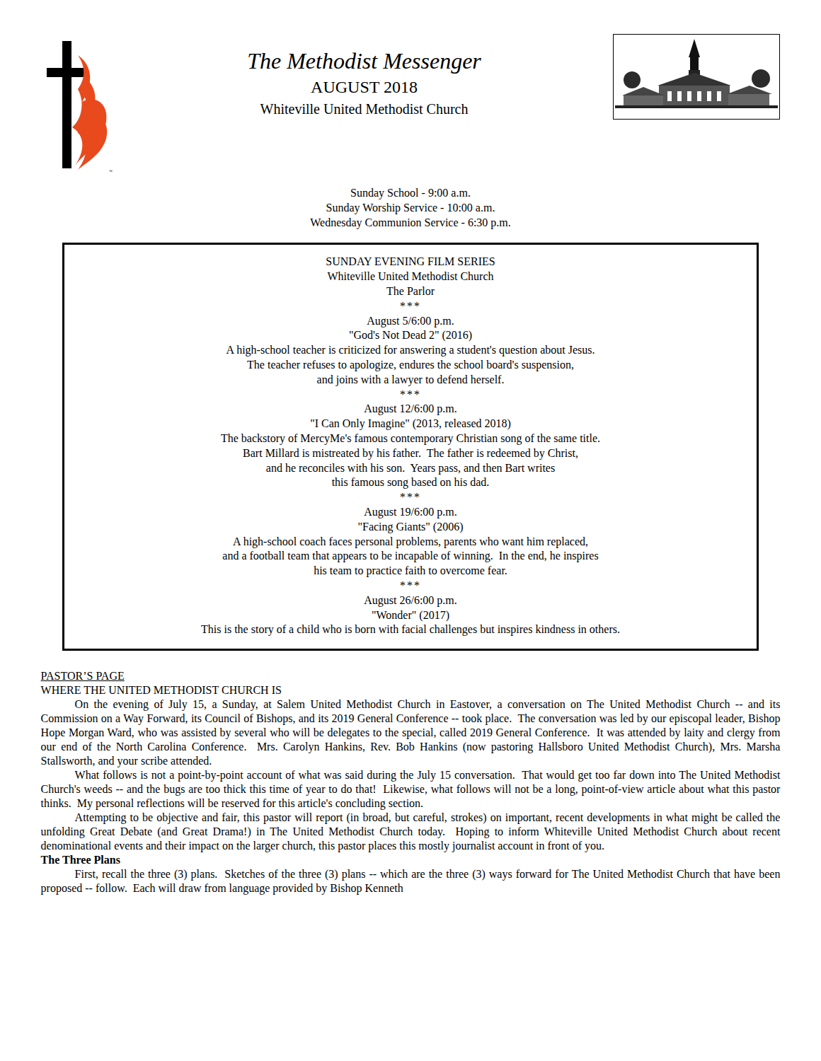®
The Methodist Messenger
AUGUST 2018
Whiteville United Methodist Church
Sunday School - 9:00 a.m.
Sunday Worship Service - 10:00 a.m.
Wednesday Communion Service - 6:30 p.m.
SUNDAY EVENING FILM SERIES
Whiteville United Methodist Church
The Parlor
***
August 5/6:00 p.m.
"God's Not Dead 2" (2016)
A high-school teacher is criticized for answering a student's question about Jesus.
The teacher refuses to apologize, endures the school board's suspension,
and joins with a lawyer to defend herself.
***
August 12/6:00 p.m.
"I Can Only Imagine" (2013, released 2018)
The backstory of MercyMe's famous contemporary Christian song of the same title.
Bart Millard is mistreated by his father. The father is redeemed by Christ,
and he reconciles with his son. Years pass, and then Bart writes
this famous song based on his dad.
***
August 19/6:00 p.m.
"Facing Giants" (2006)
A high-school coach faces personal problems, parents who want him replaced,
and a football team that appears to be incapable of winning. In the end, he inspires
his team to practice faith to overcome fear.
***
August 26/6:00 p.m.
"Wonder" (2017)
This is the story of a child who is born with facial challenges but inspires kindness in others.
PASTOR’S PAGE
WHERE THE UNITED METHODIST CHURCH IS
On the evening of July 15, a Sunday, at Salem United Methodist Church in Eastover, a conversation on The United Methodist Church -- and its Commission on a Way Forward, its Council of Bishops, and its 2019 General Conference -- took place. The conversation was led by our episcopal leader, Bishop Hope Morgan Ward, who was assisted by several who will be delegates to the special, called 2019 General Conference. It was attended by laity and clergy from our end of the North Carolina Conference. Mrs. Carolyn Hankins, Rev. Bob Hankins (now pastoring Hallsboro United Methodist Church), Mrs. Marsha Stallsworth, and your scribe attended.
What follows is not a point-by-point account of what was said during the July 15 conversation. That would get too far down into The United Methodist Church's weeds -- and the bugs are too thick this time of year to do that! Likewise, what follows will not be a long, point-of-view article about what this pastor thinks. My personal reflections will be reserved for this article's concluding section.
Attempting to be objective and fair, this pastor will report (in broad, but careful, strokes) on important, recent developments in what might be called the unfolding Great Debate (and Great Drama!) in The United Methodist Church today. Hoping to inform Whiteville United Methodist Church about recent denominational events and their impact on the larger church, this pastor places this mostly journalist account in front of you.
The Three Plans
First, recall the three (3) plans. Sketches of the three (3) plans -- which are the three (3) ways forward for The United Methodist Church that have been proposed -- follow. Each will draw from language provided by Bishop Kenneth